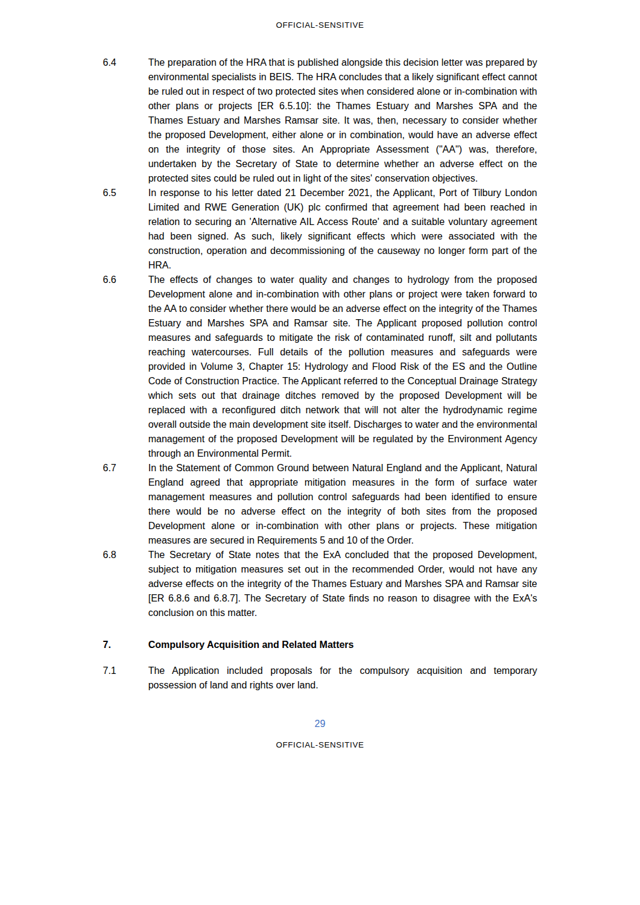OFFICIAL-SENSITIVE
6.4
The preparation of the HRA that is published alongside this decision letter was prepared by environmental specialists in BEIS. The HRA concludes that a likely significant effect cannot be ruled out in respect of two protected sites when considered alone or in-combination with other plans or projects [ER 6.5.10]: the Thames Estuary and Marshes SPA and the Thames Estuary and Marshes Ramsar site. It was, then, necessary to consider whether the proposed Development, either alone or in combination, would have an adverse effect on the integrity of those sites. An Appropriate Assessment ("AA") was, therefore, undertaken by the Secretary of State to determine whether an adverse effect on the protected sites could be ruled out in light of the sites' conservation objectives.
6.5
In response to his letter dated 21 December 2021, the Applicant, Port of Tilbury London Limited and RWE Generation (UK) plc confirmed that agreement had been reached in relation to securing an 'Alternative AIL Access Route' and a suitable voluntary agreement had been signed. As such, likely significant effects which were associated with the construction, operation and decommissioning of the causeway no longer form part of the HRA.
6.6
The effects of changes to water quality and changes to hydrology from the proposed Development alone and in-combination with other plans or project were taken forward to the AA to consider whether there would be an adverse effect on the integrity of the Thames Estuary and Marshes SPA and Ramsar site. The Applicant proposed pollution control measures and safeguards to mitigate the risk of contaminated runoff, silt and pollutants reaching watercourses. Full details of the pollution measures and safeguards were provided in Volume 3, Chapter 15: Hydrology and Flood Risk of the ES and the Outline Code of Construction Practice. The Applicant referred to the Conceptual Drainage Strategy which sets out that drainage ditches removed by the proposed Development will be replaced with a reconfigured ditch network that will not alter the hydrodynamic regime overall outside the main development site itself. Discharges to water and the environmental management of the proposed Development will be regulated by the Environment Agency through an Environmental Permit.
6.7
In the Statement of Common Ground between Natural England and the Applicant, Natural England agreed that appropriate mitigation measures in the form of surface water management measures and pollution control safeguards had been identified to ensure there would be no adverse effect on the integrity of both sites from the proposed Development alone or in-combination with other plans or projects. These mitigation measures are secured in Requirements 5 and 10 of the Order.
6.8
The Secretary of State notes that the ExA concluded that the proposed Development, subject to mitigation measures set out in the recommended Order, would not have any adverse effects on the integrity of the Thames Estuary and Marshes SPA and Ramsar site [ER 6.8.6 and 6.8.7]. The Secretary of State finds no reason to disagree with the ExA's conclusion on this matter.
7.
Compulsory Acquisition and Related Matters
7.1
The Application included proposals for the compulsory acquisition and temporary possession of land and rights over land.
29
OFFICIAL-SENSITIVE